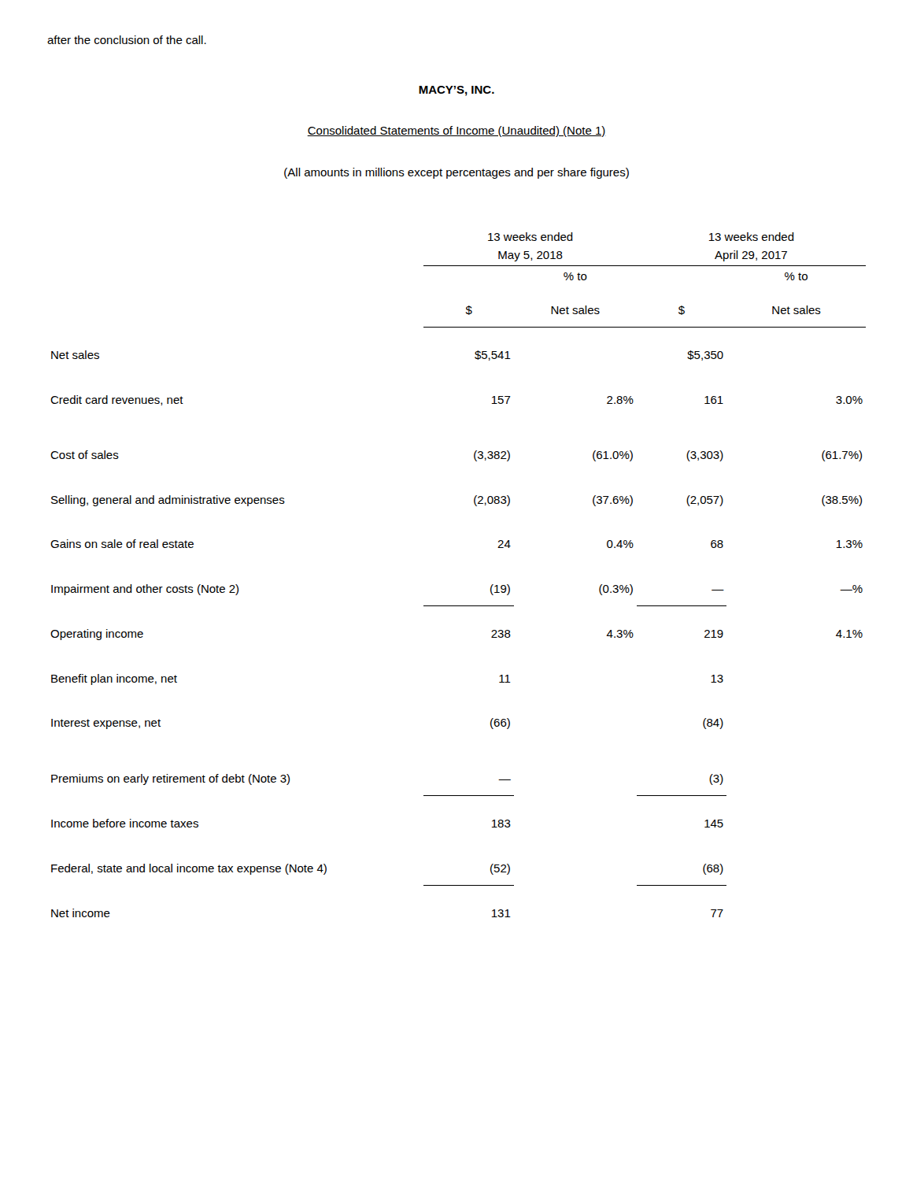after the conclusion of the call.
MACY’S, INC.
Consolidated Statements of Income (Unaudited) (Note 1)
(All amounts in millions except percentages and per share figures)
| | 13 weeks ended May 5, 2018 | 13 weeks ended April 29, 2017 |
| --- | --- | --- |
| | | % to | | % to |
| | $ | Net sales | $ | Net sales |
| Net sales | $5,541 | | $5,350 | |
| Credit card revenues, net | 157 | 2.8% | 161 | 3.0% |
| Cost of sales | (3,382) | (61.0%) | (3,303) | (61.7%) |
| Selling, general and administrative expenses | (2,083) | (37.6%) | (2,057) | (38.5%) |
| Gains on sale of real estate | 24 | 0.4% | 68 | 1.3% |
| Impairment and other costs (Note 2) | (19) | (0.3%) | — | —% |
| Operating income | 238 | 4.3% | 219 | 4.1% |
| Benefit plan income, net | 11 | | 13 | |
| Interest expense, net | (66) | | (84) | |
| Premiums on early retirement of debt (Note 3) | — | | (3) | |
| Income before income taxes | 183 | | 145 | |
| Federal, state and local income tax expense (Note 4) | (52) | | (68) | |
| Net income | 131 | | 77 | |